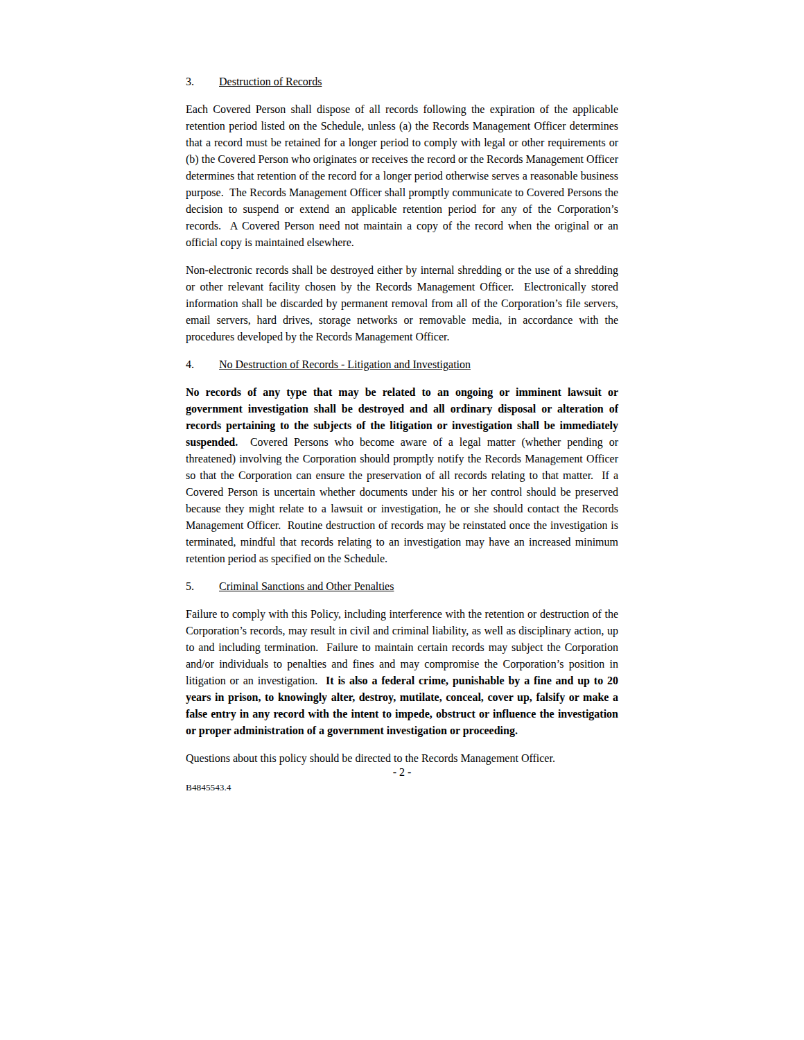3. Destruction of Records
Each Covered Person shall dispose of all records following the expiration of the applicable retention period listed on the Schedule, unless (a) the Records Management Officer determines that a record must be retained for a longer period to comply with legal or other requirements or (b) the Covered Person who originates or receives the record or the Records Management Officer determines that retention of the record for a longer period otherwise serves a reasonable business purpose. The Records Management Officer shall promptly communicate to Covered Persons the decision to suspend or extend an applicable retention period for any of the Corporation’s records. A Covered Person need not maintain a copy of the record when the original or an official copy is maintained elsewhere.
Non-electronic records shall be destroyed either by internal shredding or the use of a shredding or other relevant facility chosen by the Records Management Officer. Electronically stored information shall be discarded by permanent removal from all of the Corporation’s file servers, email servers, hard drives, storage networks or removable media, in accordance with the procedures developed by the Records Management Officer.
4. No Destruction of Records - Litigation and Investigation
No records of any type that may be related to an ongoing or imminent lawsuit or government investigation shall be destroyed and all ordinary disposal or alteration of records pertaining to the subjects of the litigation or investigation shall be immediately suspended. Covered Persons who become aware of a legal matter (whether pending or threatened) involving the Corporation should promptly notify the Records Management Officer so that the Corporation can ensure the preservation of all records relating to that matter. If a Covered Person is uncertain whether documents under his or her control should be preserved because they might relate to a lawsuit or investigation, he or she should contact the Records Management Officer. Routine destruction of records may be reinstated once the investigation is terminated, mindful that records relating to an investigation may have an increased minimum retention period as specified on the Schedule.
5. Criminal Sanctions and Other Penalties
Failure to comply with this Policy, including interference with the retention or destruction of the Corporation’s records, may result in civil and criminal liability, as well as disciplinary action, up to and including termination. Failure to maintain certain records may subject the Corporation and/or individuals to penalties and fines and may compromise the Corporation’s position in litigation or an investigation. It is also a federal crime, punishable by a fine and up to 20 years in prison, to knowingly alter, destroy, mutilate, conceal, cover up, falsify or make a false entry in any record with the intent to impede, obstruct or influence the investigation or proper administration of a government investigation or proceeding.
Questions about this policy should be directed to the Records Management Officer.
- 2 -
B4845543.4